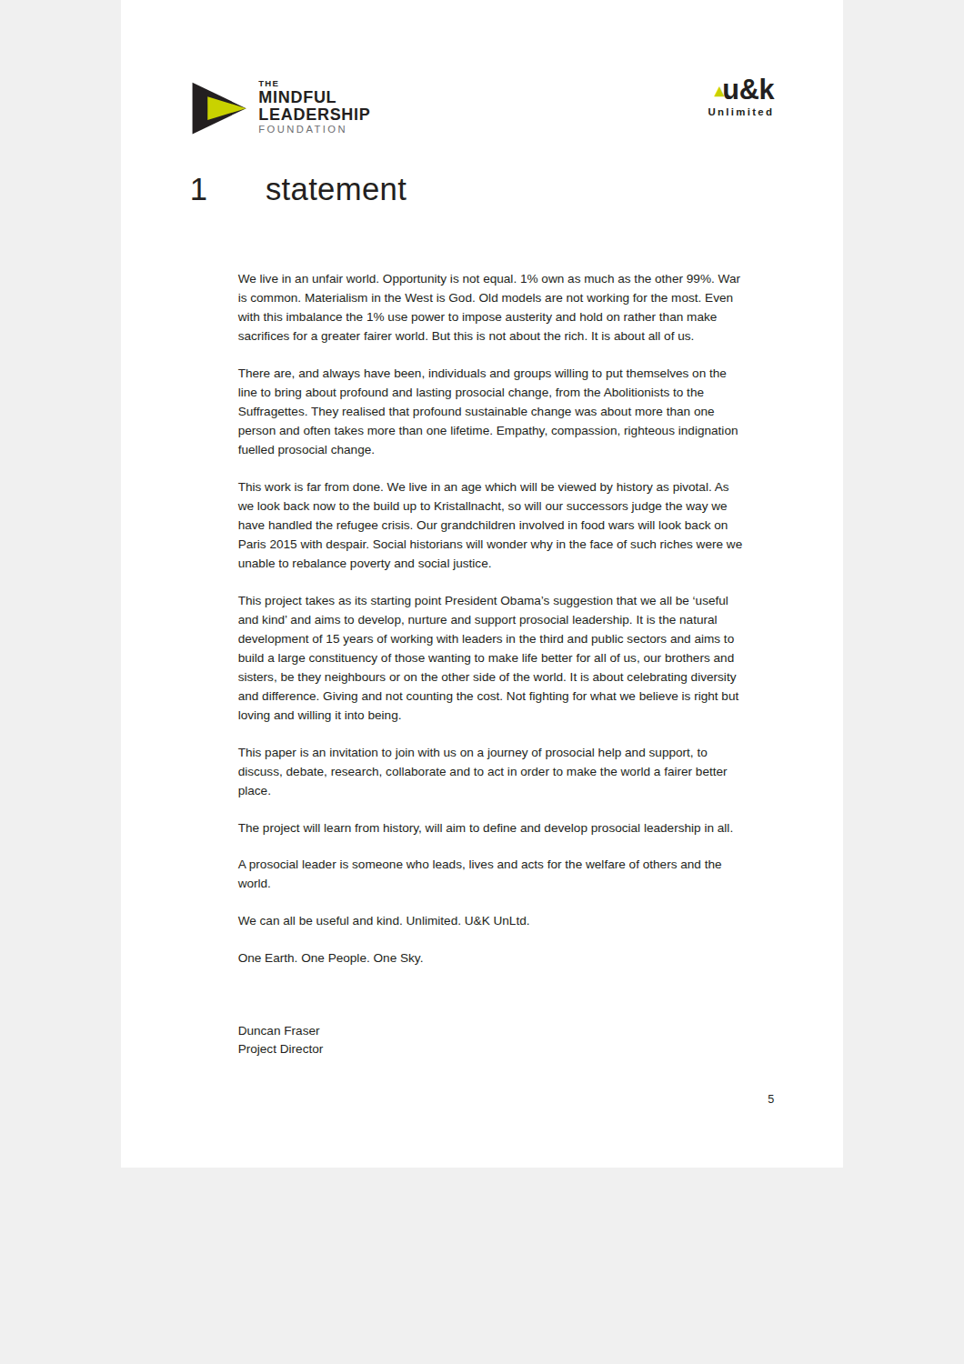The Mindful Leadership Foundation
▴u&k Unlimited
1statement
We live in an unfair world. Opportunity is not equal. 1% own as much as the other 99%. War is common. Materialism in the West is God. Old models are not working for the most. Even with this imbalance the 1% use power to impose austerity and hold on rather than make sacrifices for a greater fairer world. But this is not about the rich. It is about all of us.
There are, and always have been, individuals and groups willing to put themselves on the line to bring about profound and lasting prosocial change, from the Abolitionists to the Suffragettes. They realised that profound sustainable change was about more than one person and often takes more than one lifetime. Empathy, compassion, righteous indignation fuelled prosocial change.
This work is far from done. We live in an age which will be viewed by history as pivotal. As we look back now to the build up to Kristallnacht, so will our successors judge the way we have handled the refugee crisis. Our grandchildren involved in food wars will look back on Paris 2015 with despair. Social historians will wonder why in the face of such riches were we unable to rebalance poverty and social justice.
This project takes as its starting point President Obama’s suggestion that we all be ‘useful and kind’ and aims to develop, nurture and support prosocial leadership. It is the natural development of 15 years of working with leaders in the third and public sectors and aims to build a large constituency of those wanting to make life better for all of us, our brothers and sisters, be they neighbours or on the other side of the world. It is about celebrating diversity and difference. Giving and not counting the cost. Not fighting for what we believe is right but loving and willing it into being.
This paper is an invitation to join with us on a journey of prosocial help and support, to discuss, debate, research, collaborate and to act in order to make the world a fairer better place.
The project will learn from history, will aim to define and develop prosocial leadership in all.
A prosocial leader is someone who leads, lives and acts for the welfare of others and the world.
We can all be useful and kind. Unlimited. U&K UnLtd.
One Earth. One People. One Sky.
Duncan Fraser
Project Director
5